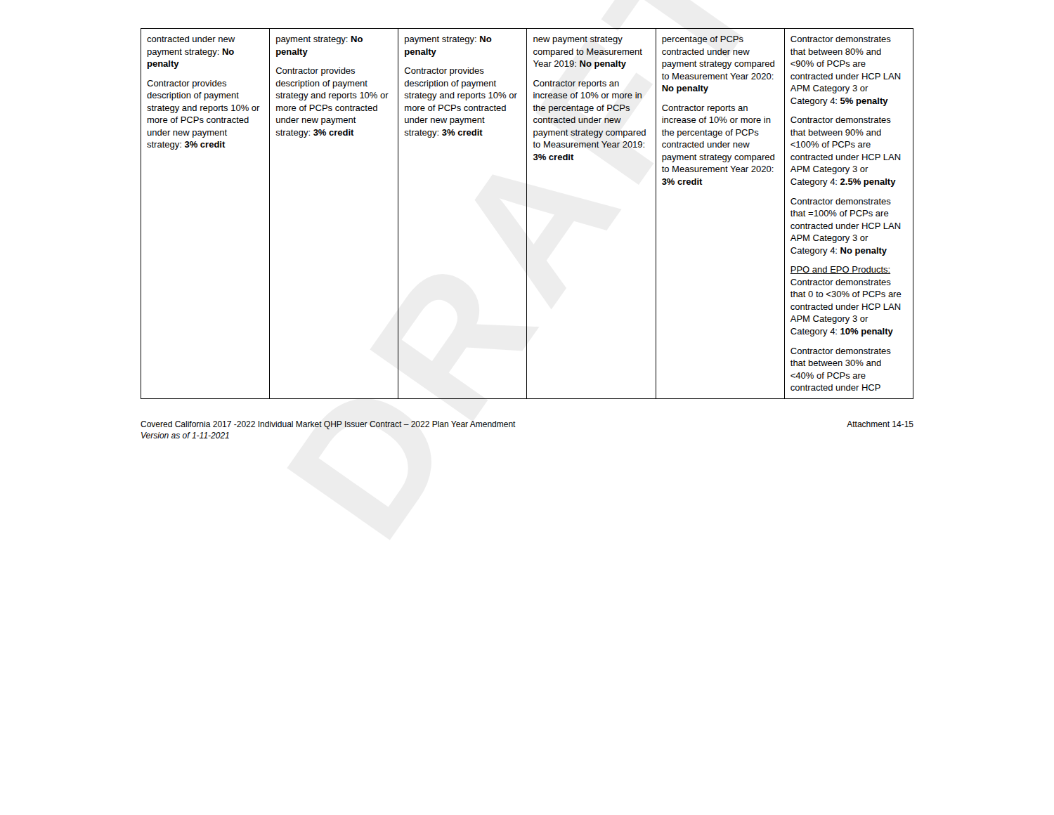DRAFT
| contracted under new payment strategy: No penalty Contractor provides description of payment strategy and reports 10% or more of PCPs contracted under new payment strategy: 3% credit | payment strategy: No penalty Contractor provides description of payment strategy and reports 10% or more of PCPs contracted under new payment strategy: 3% credit | payment strategy: No penalty Contractor provides description of payment strategy and reports 10% or more of PCPs contracted under new payment strategy: 3% credit | new payment strategy compared to Measurement Year 2019: No penalty Contractor reports an increase of 10% or more in the percentage of PCPs contracted under new payment strategy compared to Measurement Year 2019: 3% credit | percentage of PCPs contracted under new payment strategy compared to Measurement Year 2020: No penalty Contractor reports an increase of 10% or more in the percentage of PCPs contracted under new payment strategy compared to Measurement Year 2020: 3% credit | Contractor demonstrates that between 80% and <90% of PCPs are contracted under HCP LAN APM Category 3 or Category 4: 5% penalty Contractor demonstrates that between 90% and <100% of PCPs are contracted under HCP LAN APM Category 3 or Category 4: 2.5% penalty Contractor demonstrates that =100% of PCPs are contracted under HCP LAN APM Category 3 or Category 4: No penalty PPO and EPO Products: Contractor demonstrates that 0 to <30% of PCPs are contracted under HCP LAN APM Category 3 or Category 4: 10% penalty Contractor demonstrates that between 30% and <40% of PCPs are contracted under HCP |
Covered California 2017 -2022 Individual Market QHP Issuer Contract – 2022 Plan Year Amendment
Version as of 1-11-2021
Attachment 14-15